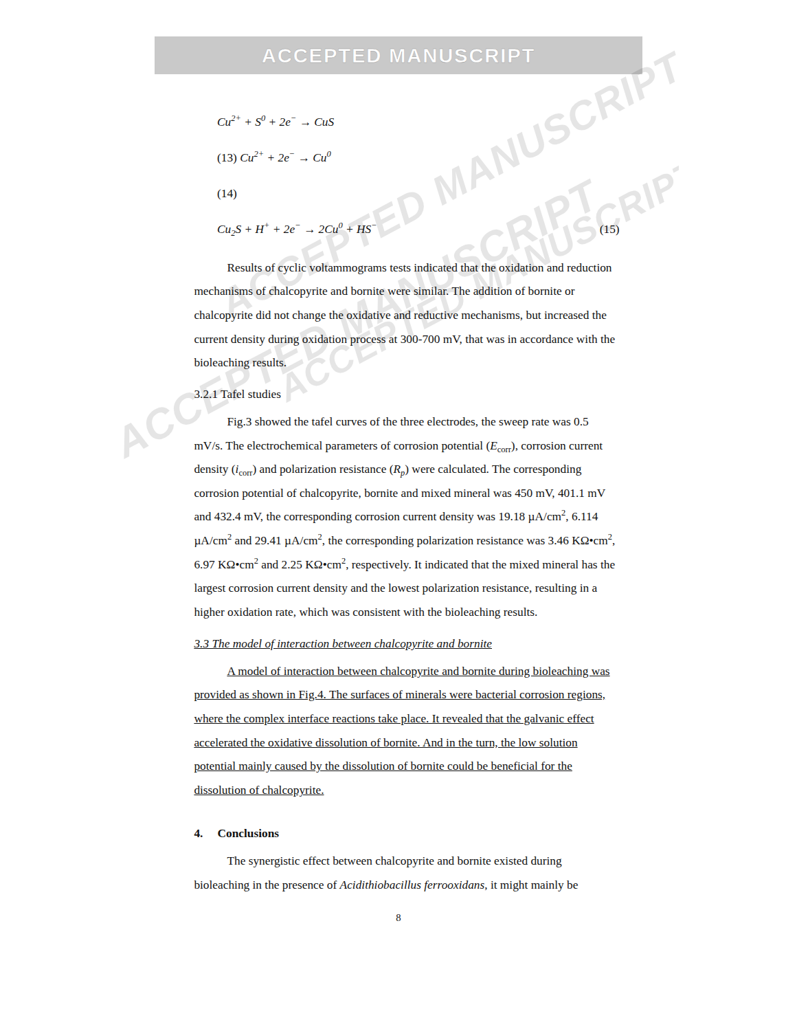ACCEPTED MANUSCRIPT
ACCEPTED MANUSCRIPT ACCEPTED MANUSCRIPT ACCEPTED MANUSCRIPT
Cu2+ + S0 + 2e− → CuS
(13) Cu2+ + 2e− → Cu0
(14)
Cu2S + H+ + 2e− → 2Cu0 + HS− (15)
Results of cyclic voltammograms tests indicated that the oxidation and reduction mechanisms of chalcopyrite and bornite were similar. The addition of bornite or chalcopyrite did not change the oxidative and reductive mechanisms, but increased the current density during oxidation process at 300-700 mV, that was in accordance with the bioleaching results.
3.2.1 Tafel studies
Fig.3 showed the tafel curves of the three electrodes, the sweep rate was 0.5 mV/s. The electrochemical parameters of corrosion potential (Ecorr), corrosion current density (icorr) and polarization resistance (Rp) were calculated. The corresponding corrosion potential of chalcopyrite, bornite and mixed mineral was 450 mV, 401.1 mV and 432.4 mV, the corresponding corrosion current density was 19.18 µA/cm2, 6.114 µA/cm2 and 29.41 µA/cm2, the corresponding polarization resistance was 3.46 KΩ•cm2, 6.97 KΩ•cm2 and 2.25 KΩ•cm2, respectively. It indicated that the mixed mineral has the largest corrosion current density and the lowest polarization resistance, resulting in a higher oxidation rate, which was consistent with the bioleaching results.
3.3 The model of interaction between chalcopyrite and bornite
A model of interaction between chalcopyrite and bornite during bioleaching was provided as shown in Fig.4. The surfaces of minerals were bacterial corrosion regions, where the complex interface reactions take place. It revealed that the galvanic effect accelerated the oxidative dissolution of bornite. And in the turn, the low solution potential mainly caused by the dissolution of bornite could be beneficial for the dissolution of chalcopyrite.
4.
Conclusions
The synergistic effect between chalcopyrite and bornite existed during bioleaching in the presence of Acidithiobacillus ferrooxidans, it might mainly be
8